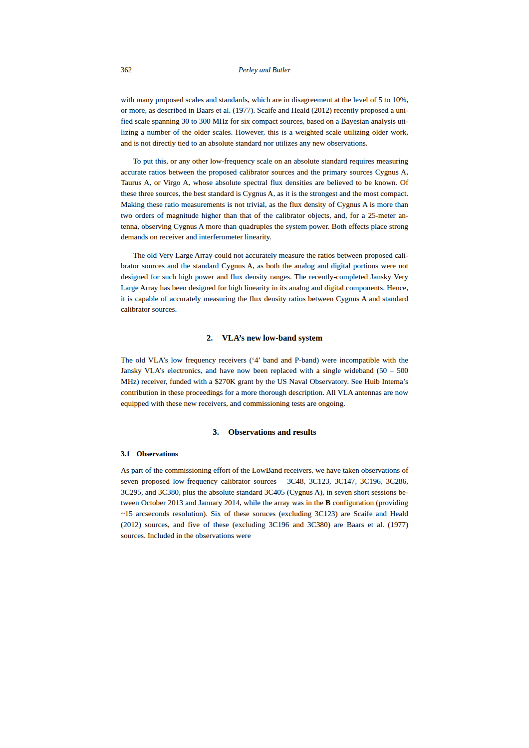362 Perley and Butler
with many proposed scales and standards, which are in disagreement at the level of 5 to 10%, or more, as described in Baars et al. (1977). Scaife and Heald (2012) recently proposed a unified scale spanning 30 to 300 MHz for six compact sources, based on a Bayesian analysis utilizing a number of the older scales. However, this is a weighted scale utilizing older work, and is not directly tied to an absolute standard nor utilizes any new observations.
To put this, or any other low-frequency scale on an absolute standard requires measuring accurate ratios between the proposed calibrator sources and the primary sources Cygnus A, Taurus A, or Virgo A, whose absolute spectral flux densities are believed to be known. Of these three sources, the best standard is Cygnus A, as it is the strongest and the most compact. Making these ratio measurements is not trivial, as the flux density of Cygnus A is more than two orders of magnitude higher than that of the calibrator objects, and, for a 25-meter antenna, observing Cygnus A more than quadruples the system power. Both effects place strong demands on receiver and interferometer linearity.
The old Very Large Array could not accurately measure the ratios between proposed calibrator sources and the standard Cygnus A, as both the analog and digital portions were not designed for such high power and flux density ranges. The recently-completed Jansky Very Large Array has been designed for high linearity in its analog and digital components. Hence, it is capable of accurately measuring the flux density ratios between Cygnus A and standard calibrator sources.
2. VLA’s new low-band system
The old VLA’s low frequency receivers (‘4’ band and P-band) were incompatible with the Jansky VLA’s electronics, and have now been replaced with a single wideband (50 – 500 MHz) receiver, funded with a $270K grant by the US Naval Observatory. See Huib Intema’s contribution in these proceedings for a more thorough description. All VLA antennas are now equipped with these new receivers, and commissioning tests are ongoing.
3. Observations and results
3.1 Observations
As part of the commissioning effort of the LowBand receivers, we have taken observations of seven proposed low-frequency calibrator sources – 3C48, 3C123, 3C147, 3C196, 3C286, 3C295, and 3C380, plus the absolute standard 3C405 (Cygnus A), in seven short sessions between October 2013 and January 2014, while the array was in the B configuration (providing ~15 arcseconds resolution). Six of these soruces (excluding 3C123) are Scaife and Heald (2012) sources, and five of these (excluding 3C196 and 3C380) are Baars et al. (1977) sources. Included in the observations were